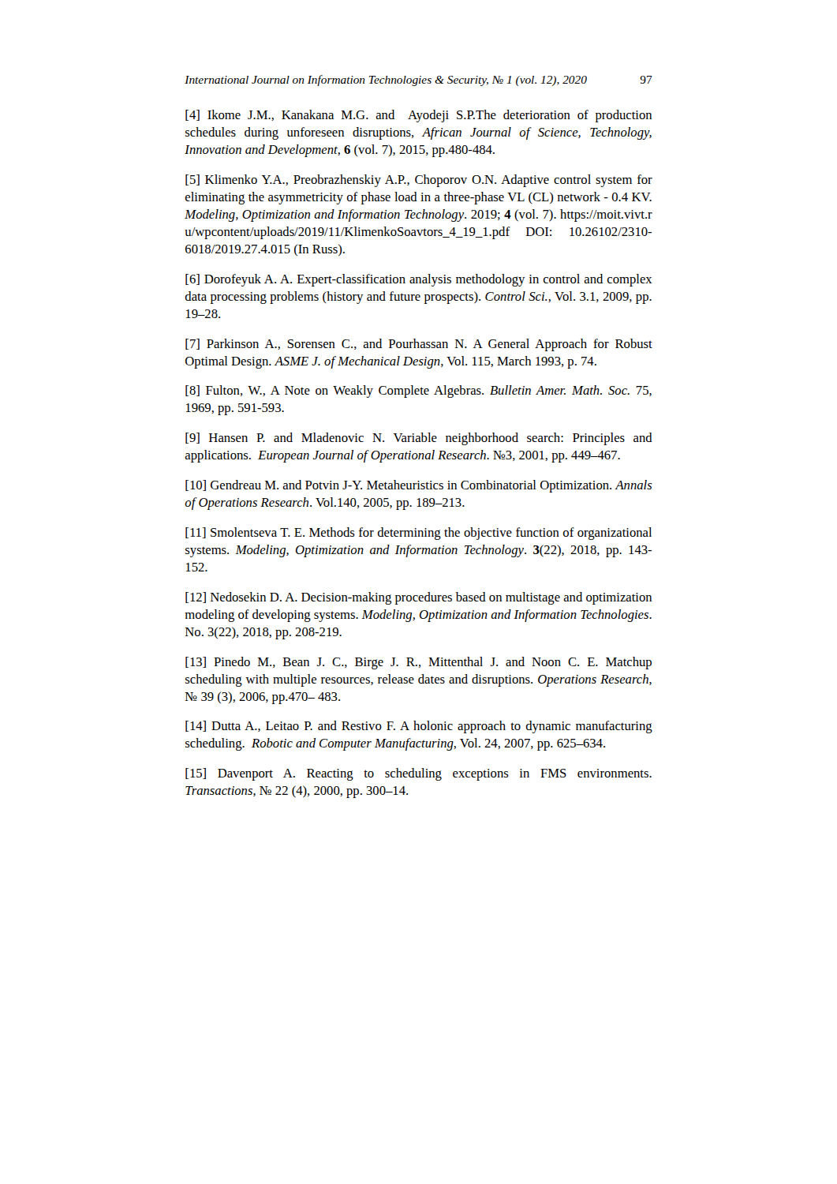International Journal on Information Technologies & Security, № 1 (vol. 12), 2020 97
[4] Ikome J.M., Kanakana M.G. and Ayodeji S.P.The deterioration of production schedules during unforeseen disruptions, African Journal of Science, Technology, Innovation and Development, 6 (vol. 7), 2015, pp.480-484.
[5] Klimenko Y.A., Preobrazhenskiy A.P., Choporov O.N. Adaptive control system for eliminating the asymmetricity of phase load in a three-phase VL (CL) network - 0.4 KV. Modeling, Optimization and Information Technology. 2019; 4 (vol. 7). https://moit.vivt.ru/wpcontent/uploads/2019/11/KlimenkoSoavtors_4_19_1.pdf DOI: 10.26102/2310-6018/2019.27.4.015 (In Russ).
[6] Dorofeyuk A. A. Expert-classification analysis methodology in control and complex data processing problems (history and future prospects). Control Sci., Vol. 3.1, 2009, pp. 19–28.
[7] Parkinson A., Sorensen C., and Pourhassan N. A General Approach for Robust Optimal Design. ASME J. of Mechanical Design, Vol. 115, March 1993, p. 74.
[8] Fulton, W., A Note on Weakly Complete Algebras. Bulletin Amer. Math. Soc. 75, 1969, pp. 591-593.
[9] Hansen P. and Mladenovic N. Variable neighborhood search: Principles and applications. European Journal of Operational Research. №3, 2001, pp. 449–467.
[10] Gendreau M. and Potvin J-Y. Metaheuristics in Combinatorial Optimization. Annals of Operations Research. Vol.140, 2005, pp. 189–213.
[11] Smolentseva T. E. Methods for determining the objective function of organizational systems. Modeling, Optimization and Information Technology. 3(22), 2018, pp. 143-152.
[12] Nedosekin D. A. Decision-making procedures based on multistage and optimization modeling of developing systems. Modeling, Optimization and Information Technologies. No. 3(22), 2018, pp. 208-219.
[13] Pinedo M., Bean J. C., Birge J. R., Mittenthal J. and Noon C. E. Matchup scheduling with multiple resources, release dates and disruptions. Operations Research, № 39 (3), 2006, pp.470– 483.
[14] Dutta A., Leitao P. and Restivo F. A holonic approach to dynamic manufacturing scheduling. Robotic and Computer Manufacturing, Vol. 24, 2007, pp. 625–634.
[15] Davenport A. Reacting to scheduling exceptions in FMS environments. Transactions, № 22 (4), 2000, pp. 300–14.